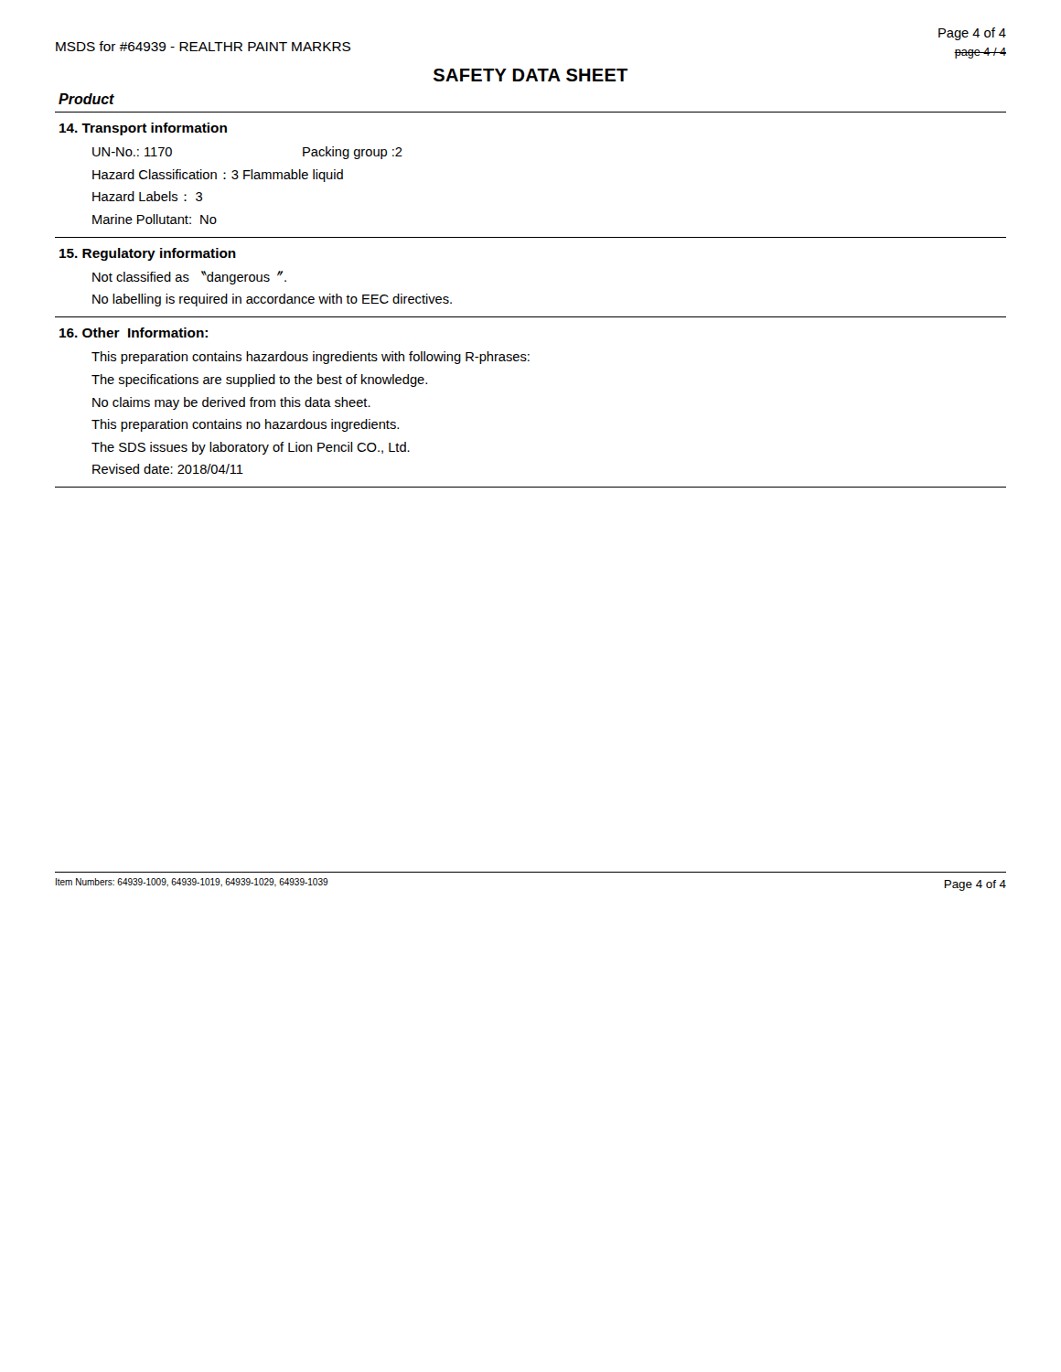MSDS for #64939 - REALTHR PAINT MARKRS
Page 4 of 4
page 4 / 4
SAFETY DATA SHEET
Product
14. Transport information
UN-No.: 1170 Packing group :2
Hazard Classification：3 Flammable liquid
Hazard Labels： 3
Marine Pollutant: No
15. Regulatory information
Not classified as 〝dangerous〞.
No labelling is required in accordance with to EEC directives.
16. Other Information:
This preparation contains hazardous ingredients with following R-phrases:
The specifications are supplied to the best of knowledge.
No claims may be derived from this data sheet.
This preparation contains no hazardous ingredients.
The SDS issues by laboratory of Lion Pencil CO., Ltd.
Revised date: 2018/04/11
Item Numbers: 64939-1009, 64939-1019, 64939-1029, 64939-1039 Page 4 of 4